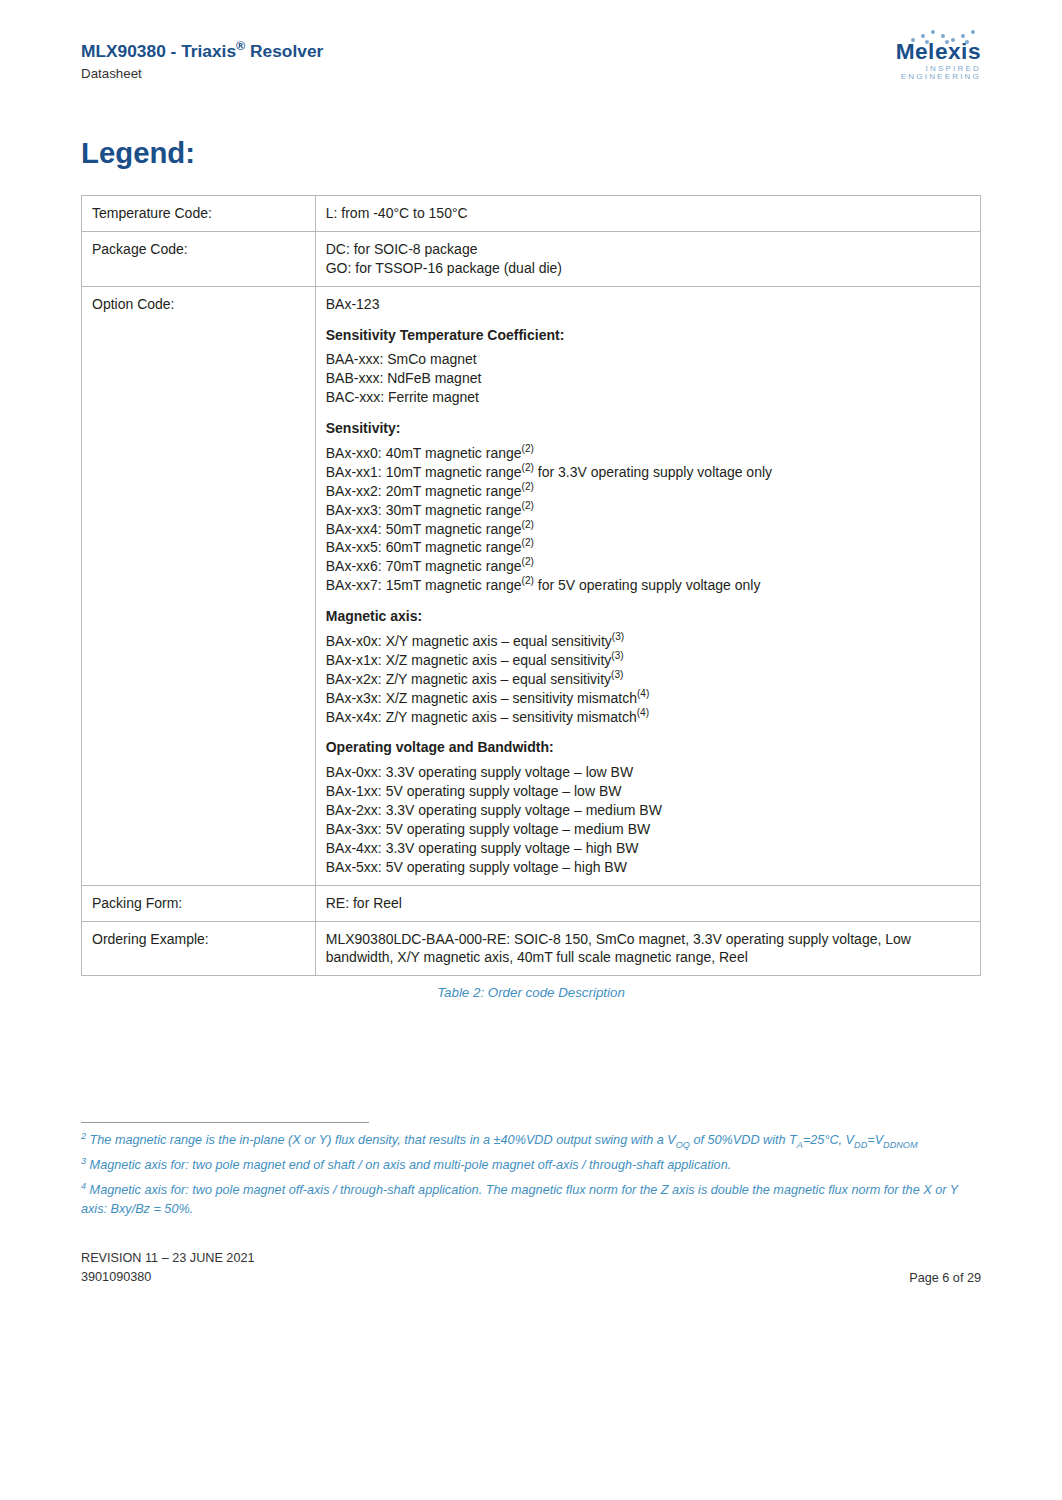MLX90380 - Triaxis® Resolver
Datasheet
Melexis
Inspired Engineering
Legend:
| Temperature Code: | L: from -40°C to 150°C |
| Package Code: | DC: for SOIC-8 package GO: for TSSOP-16 package (dual die) |
| Option Code: | BAx-123 Sensitivity Temperature Coefficient: BAA-xxx: SmCo magnet BAB-xxx: NdFeB magnet BAC-xxx: Ferrite magnet Sensitivity: BAx-xx0: 40mT magnetic range (2) BAx-xx1: 10mT magnetic range (2) for 3.3V operating supply voltage only BAx-xx2: 20mT magnetic range (2) BAx-xx3: 30mT magnetic range (2) BAx-xx4: 50mT magnetic range (2) BAx-xx5: 60mT magnetic range (2) BAx-xx6: 70mT magnetic range (2) BAx-xx7: 15mT magnetic range (2) for 5V operating supply voltage only Magnetic axis: BAx-x0x: X/Y magnetic axis – equal sensitivity (3) BAx-x1x: X/Z magnetic axis – equal sensitivity (3) BAx-x2x: Z/Y magnetic axis – equal sensitivity (3) BAx-x3x: X/Z magnetic axis – sensitivity mismatch (4) BAx-x4x: Z/Y magnetic axis – sensitivity mismatch (4) Operating voltage and Bandwidth: BAx-0xx: 3.3V operating supply voltage – low BW BAx-1xx: 5V operating supply voltage – low BW BAx-2xx: 3.3V operating supply voltage – medium BW BAx-3xx: 5V operating supply voltage – medium BW BAx-4xx: 3.3V operating supply voltage – high BW BAx-5xx: 5V operating supply voltage – high BW |
| Packing Form: | RE: for Reel |
| Ordering Example: | MLX90380LDC-BAA-000-RE: SOIC-8 150, SmCo magnet, 3.3V operating supply voltage, Low bandwidth, X/Y magnetic axis, 40mT full scale magnetic range, Reel |
Table 2: Order code Description
2 The magnetic range is the in-plane (X or Y) flux density, that results in a ±40%VDD output swing with a VOQ of 50%VDD with TA=25°C, VDD=VDDNOM
3 Magnetic axis for: two pole magnet end of shaft / on axis and multi-pole magnet off-axis / through-shaft application.
4 Magnetic axis for: two pole magnet off-axis / through-shaft application. The magnetic flux norm for the Z axis is double the magnetic flux norm for the X or Y axis: Bxy/Bz = 50%.
REVISION 11 – 23 JUNE 2021
3901090380
Page 6 of 29